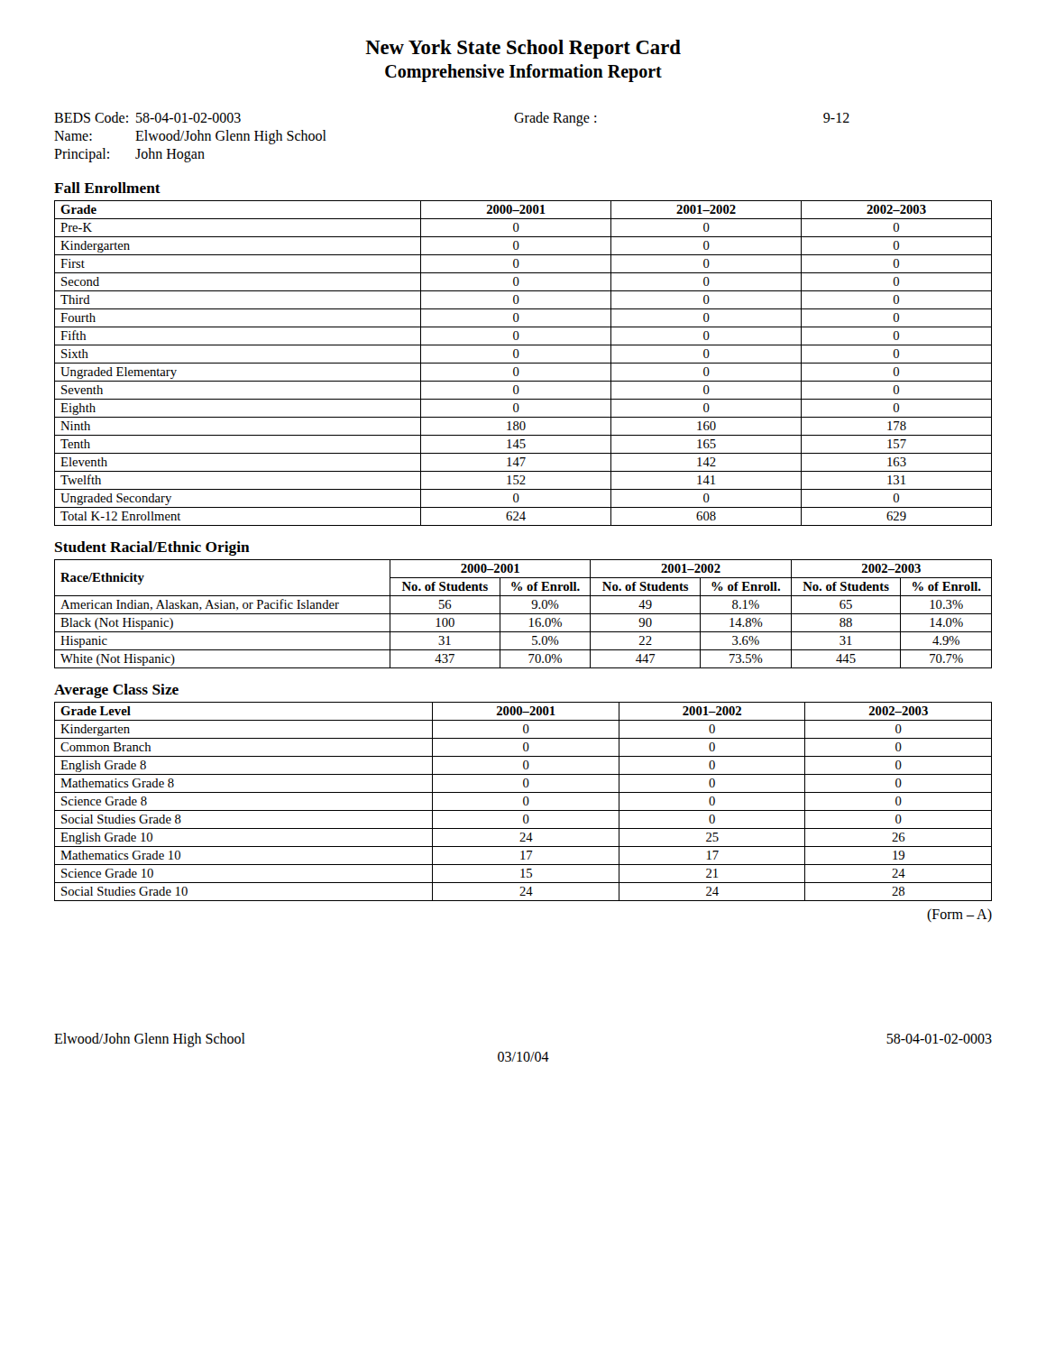New York State School Report Card
Comprehensive Information Report
| BEDS Code: | 58-04-01-02-0003 | Grade Range : | 9-12 |
| Name: | Elwood/John Glenn High School |
| Principal: | John Hogan |
Fall Enrollment
| Grade | 2000–2001 | 2001–2002 | 2002–2003 |
| --- | --- | --- | --- |
| Pre-K | 0 | 0 | 0 |
| Kindergarten | 0 | 0 | 0 |
| First | 0 | 0 | 0 |
| Second | 0 | 0 | 0 |
| Third | 0 | 0 | 0 |
| Fourth | 0 | 0 | 0 |
| Fifth | 0 | 0 | 0 |
| Sixth | 0 | 0 | 0 |
| Ungraded Elementary | 0 | 0 | 0 |
| Seventh | 0 | 0 | 0 |
| Eighth | 0 | 0 | 0 |
| Ninth | 180 | 160 | 178 |
| Tenth | 145 | 165 | 157 |
| Eleventh | 147 | 142 | 163 |
| Twelfth | 152 | 141 | 131 |
| Ungraded Secondary | 0 | 0 | 0 |
| Total K-12 Enrollment | 624 | 608 | 629 |
Student Racial/Ethnic Origin
| Race/Ethnicity | 2000–2001 | 2001–2002 | 2002–2003 |
| --- | --- | --- | --- |
| No. of Students | % of Enroll. | No. of Students | % of Enroll. | No. of Students | % of Enroll. |
| American Indian, Alaskan, Asian, or Pacific Islander | 56 | 9.0% | 49 | 8.1% | 65 | 10.3% |
| Black (Not Hispanic) | 100 | 16.0% | 90 | 14.8% | 88 | 14.0% |
| Hispanic | 31 | 5.0% | 22 | 3.6% | 31 | 4.9% |
| White (Not Hispanic) | 437 | 70.0% | 447 | 73.5% | 445 | 70.7% |
Average Class Size
| Grade Level | 2000–2001 | 2001–2002 | 2002–2003 |
| --- | --- | --- | --- |
| Kindergarten | 0 | 0 | 0 |
| Common Branch | 0 | 0 | 0 |
| English Grade 8 | 0 | 0 | 0 |
| Mathematics Grade 8 | 0 | 0 | 0 |
| Science Grade 8 | 0 | 0 | 0 |
| Social Studies Grade 8 | 0 | 0 | 0 |
| English Grade 10 | 24 | 25 | 26 |
| Mathematics Grade 10 | 17 | 17 | 19 |
| Science Grade 10 | 15 | 21 | 24 |
| Social Studies Grade 10 | 24 | 24 | 28 |
(Form – A)
Elwood/John Glenn High School 58-04-01-02-0003
03/10/04